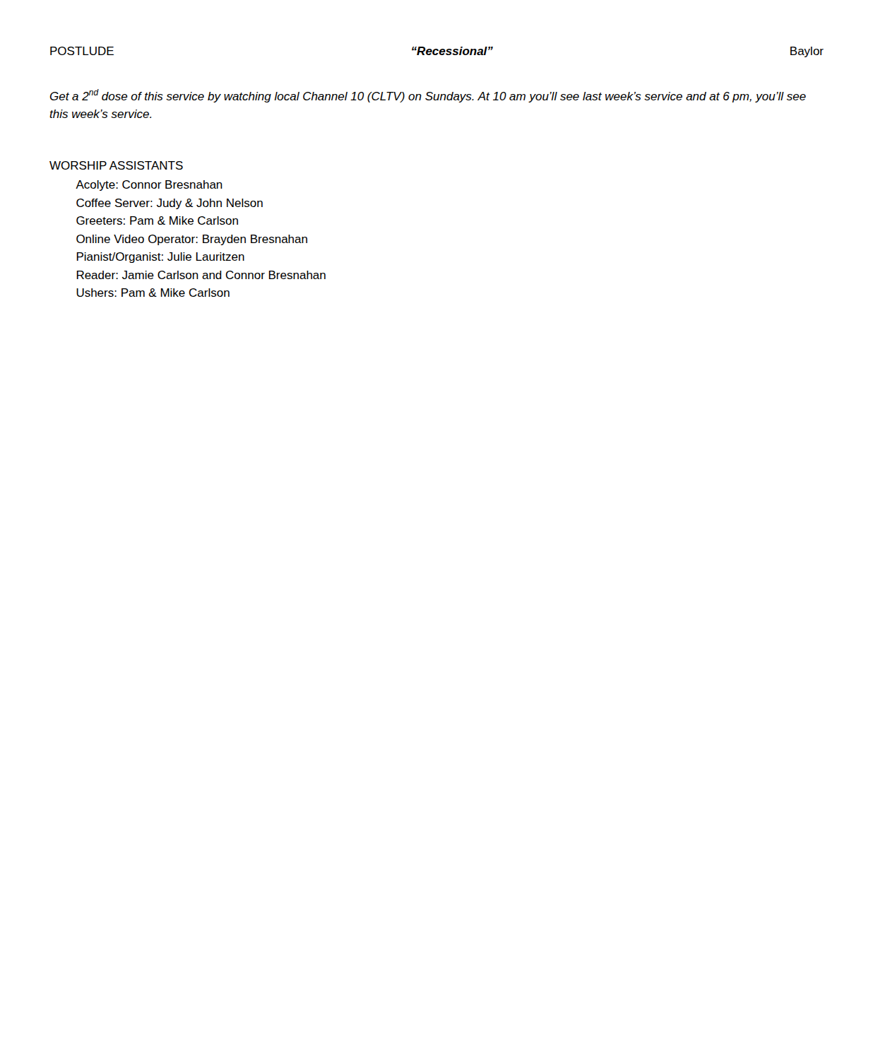POSTLUDE “Recessional” Baylor
Get a 2nd dose of this service by watching local Channel 10 (CLTV) on Sundays. At 10 am you’ll see last week’s service and at 6 pm, you’ll see this week’s service.
WORSHIP ASSISTANTS
Acolyte: Connor Bresnahan
Coffee Server: Judy & John Nelson
Greeters: Pam & Mike Carlson
Online Video Operator: Brayden Bresnahan
Pianist/Organist: Julie Lauritzen
Reader: Jamie Carlson and Connor Bresnahan
Ushers: Pam & Mike Carlson